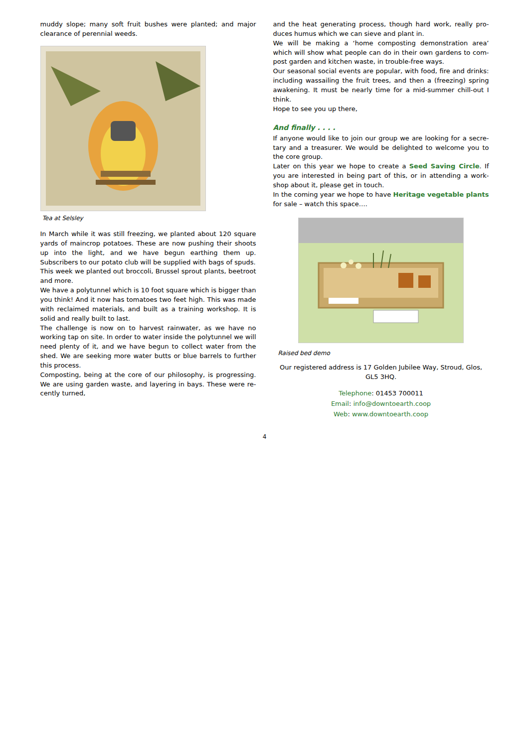muddy slope; many soft fruit bushes were planted; and major clearance of perennial weeds.
Tea at Selsley
In March while it was still freezing, we planted about 120 square yards of maincrop potatoes. These are now pushing their shoots up into the light, and we have begun earthing them up. Subscribers to our potato club will be supplied with bags of spuds.
This week we planted out broccoli, Brussel sprout plants, beetroot and more.
We have a polytunnel which is 10 foot square which is bigger than you think! And it now has tomatoes two feet high. This was made with reclaimed materials, and built as a training workshop. It is solid and really built to last.
The challenge is now on to harvest rainwater, as we have no working tap on site. In order to water inside the polytunnel we will need plenty of it, and we have begun to collect water from the shed. We are seeking more water butts or blue barrels to further this process.
Composting, being at the core of our philosophy, is progressing. We are using garden waste, and layering in bays. These were recently turned,
and the heat generating process, though hard work, really produces humus which we can sieve and plant in.
We will be making a ‘home composting demonstration area’ which will show what people can do in their own gardens to compost garden and kitchen waste, in trouble-free ways.
Our seasonal social events are popular, with food, fire and drinks: including wassailing the fruit trees, and then a (freezing) spring awakening. It must be nearly time for a mid-summer chill-out I think.
Hope to see you up there,
And finally . . . .
If anyone would like to join our group we are looking for a secretary and a treasurer. We would be delighted to welcome you to the core group.
Later on this year we hope to create a Seed Saving Circle. If you are interested in being part of this, or in attending a workshop about it, please get in touch.
In the coming year we hope to have Heritage vegetable plants for sale – watch this space….
Raised bed demo
Our registered address is 17 Golden Jubilee Way, Stroud, Glos, GL5 3HQ.
Telephone: 01453 700011
Email: info@downtoearth.coop
Web: www.downtoearth.coop
4